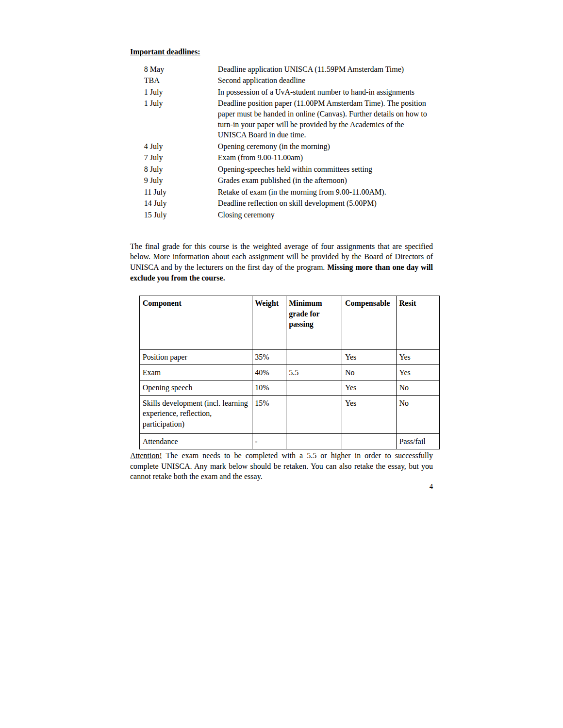Important deadlines:
| 8 May | Deadline application UNISCA (11.59PM Amsterdam Time) |
| TBA | Second application deadline |
| 1 July | In possession of a UvA-student number to hand-in assignments |
| 1 July | Deadline position paper (11.00PM Amsterdam Time). The position paper must be handed in online (Canvas). Further details on how to turn-in your paper will be provided by the Academics of the UNISCA Board in due time. |
| 4 July | Opening ceremony (in the morning) |
| 7 July | Exam (from 9.00-11.00am) |
| 8 July | Opening-speeches held within committees setting |
| 9 July | Grades exam published (in the afternoon) |
| 11 July | Retake of exam (in the morning from 9.00-11.00AM). |
| 14 July | Deadline reflection on skill development (5.00PM) |
| 15 July | Closing ceremony |
The final grade for this course is the weighted average of four assignments that are specified below. More information about each assignment will be provided by the Board of Directors of UNISCA and by the lecturers on the first day of the program. Missing more than one day will exclude you from the course.
| Component | Weight | Minimum grade for passing | Compensable | Resit |
| --- | --- | --- | --- | --- |
| Position paper | 35% | | Yes | Yes |
| Exam | 40% | 5.5 | No | Yes |
| Opening speech | 10% | | Yes | No |
| Skills development (incl. learning experience, reflection, participation) | 15% | | Yes | No |
| Attendance | - | | | Pass/fail |
Attention! The exam needs to be completed with a 5.5 or higher in order to successfully complete UNISCA. Any mark below should be retaken. You can also retake the essay, but you cannot retake both the exam and the essay.
4